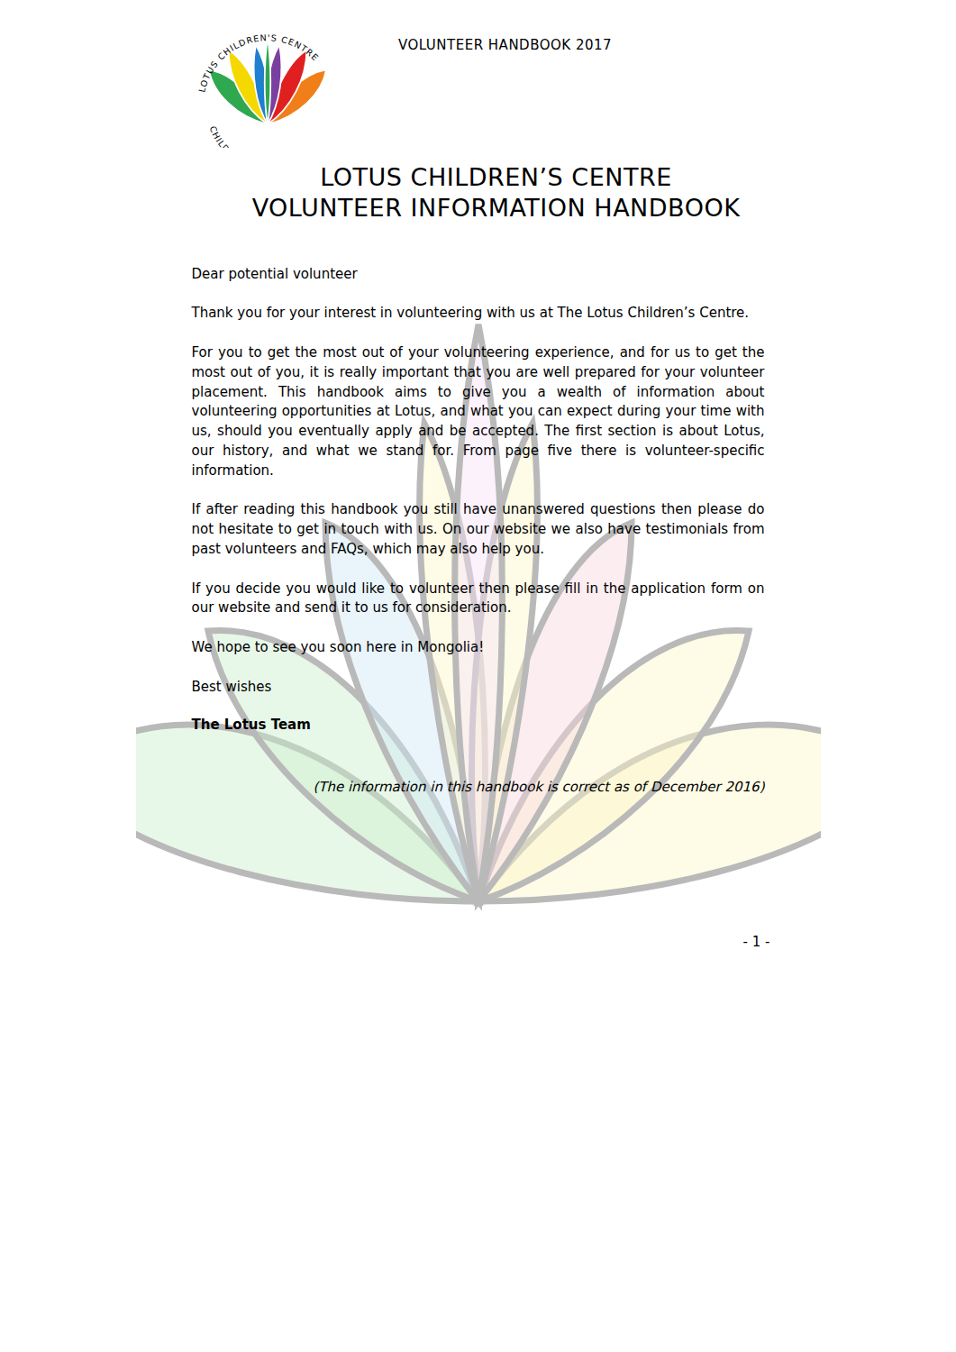LOTUS CHILDREN'S CENTRE CHILDREN'S CENTRE
VOLUNTEER HANDBOOK 2017
LOTUS CHILDREN’S CENTRE
VOLUNTEER INFORMATION HANDBOOK
Dear potential volunteer
Thank you for your interest in volunteering with us at The Lotus Children’s Centre.
For you to get the most out of your volunteering experience, and for us to get the most out of you, it is really important that you are well prepared for your volunteer placement. This handbook aims to give you a wealth of information about volunteering opportunities at Lotus, and what you can expect during your time with us, should you eventually apply and be accepted. The first section is about Lotus, our history, and what we stand for. From page five there is volunteer-specific information.
If after reading this handbook you still have unanswered questions then please do not hesitate to get in touch with us. On our website we also have testimonials from past volunteers and FAQs, which may also help you.
If you decide you would like to volunteer then please fill in the application form on our website and send it to us for consideration.
We hope to see you soon here in Mongolia!
Best wishes
The Lotus Team
(The information in this handbook is correct as of December 2016)
- 1 -